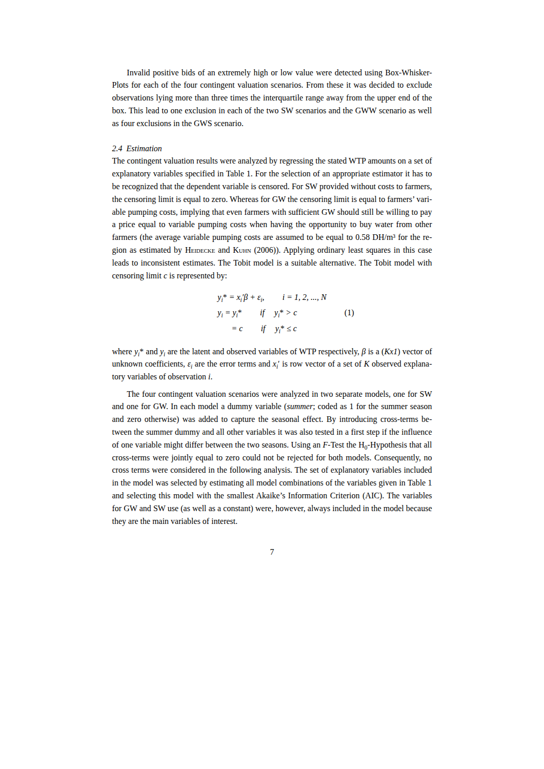Invalid positive bids of an extremely high or low value were detected using Box-Whisker-Plots for each of the four contingent valuation scenarios. From these it was decided to exclude observations lying more than three times the interquartile range away from the upper end of the box. This lead to one exclusion in each of the two SW scenarios and the GWW scenario as well as four exclusions in the GWS scenario.
2.4 Estimation
The contingent valuation results were analyzed by regressing the stated WTP amounts on a set of explanatory variables specified in Table 1. For the selection of an appropriate estimator it has to be recognized that the dependent variable is censored. For SW provided without costs to farmers, the censoring limit is equal to zero. Whereas for GW the censoring limit is equal to farmers’ variable pumping costs, implying that even farmers with sufficient GW should still be willing to pay a price equal to variable pumping costs when having the opportunity to buy water from other farmers (the average variable pumping costs are assumed to be equal to 0.58 DH/m³ for the region as estimated by Heidecke and Kuhn (2006)). Applying ordinary least squares in this case leads to inconsistent estimates. The Tobit model is a suitable alternative. The Tobit model with censoring limit c is represented by:
yi* = xi′β + εi, i = 1, 2, ..., N
yi = yi* if yi* > c(1)
= c if yi* ≤ c
where yi* and yi are the latent and observed variables of WTP respectively, β is a (Kx1) vector of unknown coefficients, εi are the error terms and xi′ is row vector of a set of K observed explanatory variables of observation i.
The four contingent valuation scenarios were analyzed in two separate models, one for SW and one for GW. In each model a dummy variable (summer; coded as 1 for the summer season and zero otherwise) was added to capture the seasonal effect. By introducing cross-terms between the summer dummy and all other variables it was also tested in a first step if the influence of one variable might differ between the two seasons. Using an F-Test the H0-Hypothesis that all cross-terms were jointly equal to zero could not be rejected for both models. Consequently, no cross terms were considered in the following analysis. The set of explanatory variables included in the model was selected by estimating all model combinations of the variables given in Table 1 and selecting this model with the smallest Akaike’s Information Criterion (AIC). The variables for GW and SW use (as well as a constant) were, however, always included in the model because they are the main variables of interest.
7